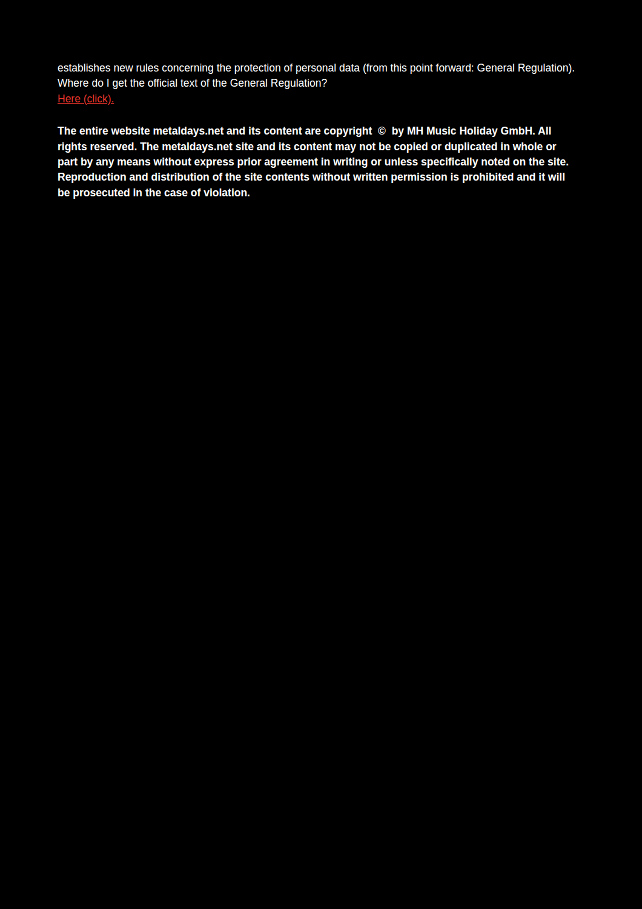establishes new rules concerning the protection of personal data (from this point forward: General Regulation).
Where do I get the official text of the General Regulation?
Here (click).
The entire website metaldays.net and its content are copyright © by MH Music Holiday GmbH. All rights reserved. The metaldays.net site and its content may not be copied or duplicated in whole or part by any means without express prior agreement in writing or unless specifically noted on the site. Reproduction and distribution of the site contents without written permission is prohibited and it will be prosecuted in the case of violation.